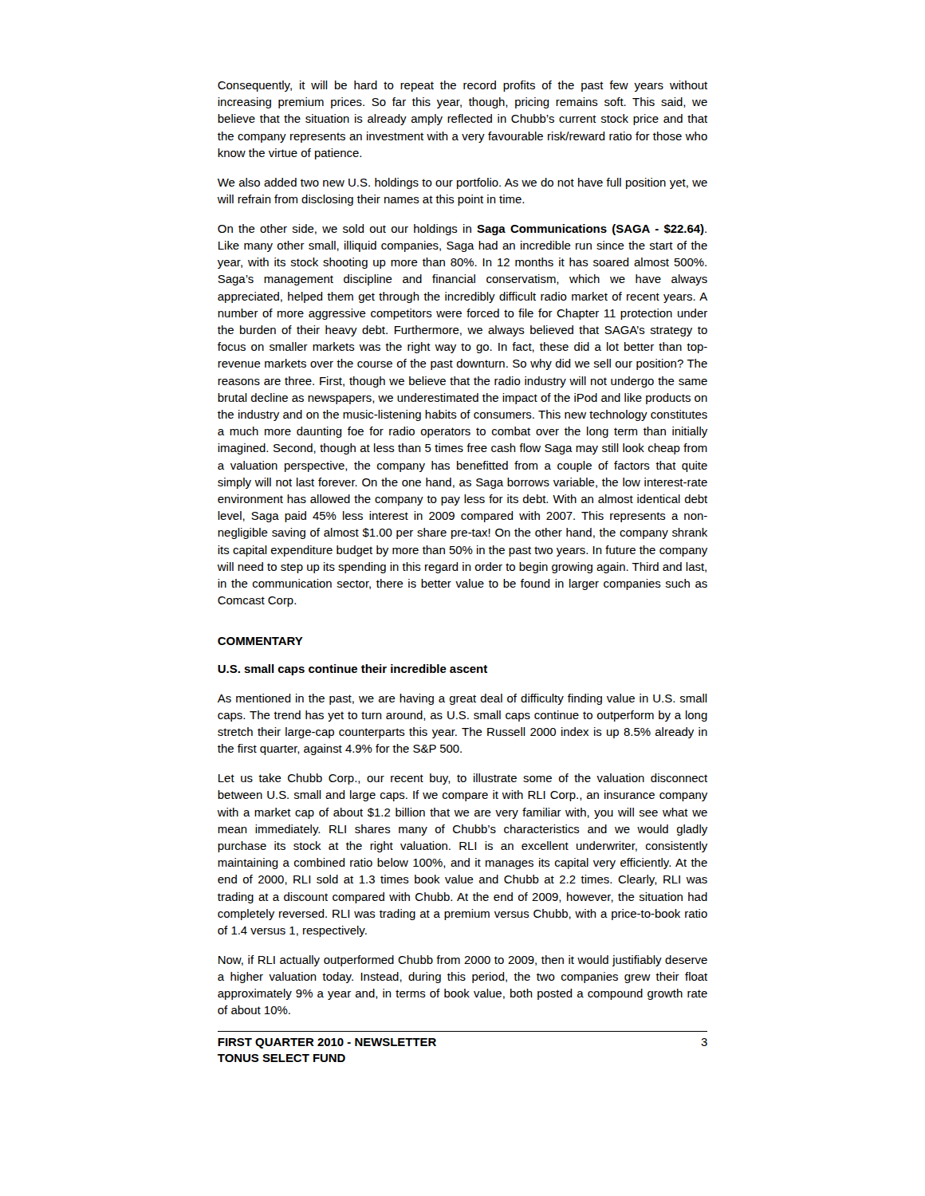Consequently, it will be hard to repeat the record profits of the past few years without increasing premium prices. So far this year, though, pricing remains soft. This said, we believe that the situation is already amply reflected in Chubb’s current stock price and that the company represents an investment with a very favourable risk/reward ratio for those who know the virtue of patience.
We also added two new U.S. holdings to our portfolio. As we do not have full position yet, we will refrain from disclosing their names at this point in time.
On the other side, we sold out our holdings in Saga Communications (SAGA - $22.64). Like many other small, illiquid companies, Saga had an incredible run since the start of the year, with its stock shooting up more than 80%. In 12 months it has soared almost 500%. Saga’s management discipline and financial conservatism, which we have always appreciated, helped them get through the incredibly difficult radio market of recent years. A number of more aggressive competitors were forced to file for Chapter 11 protection under the burden of their heavy debt. Furthermore, we always believed that SAGA’s strategy to focus on smaller markets was the right way to go. In fact, these did a lot better than top-revenue markets over the course of the past downturn. So why did we sell our position? The reasons are three. First, though we believe that the radio industry will not undergo the same brutal decline as newspapers, we underestimated the impact of the iPod and like products on the industry and on the music-listening habits of consumers. This new technology constitutes a much more daunting foe for radio operators to combat over the long term than initially imagined. Second, though at less than 5 times free cash flow Saga may still look cheap from a valuation perspective, the company has benefitted from a couple of factors that quite simply will not last forever. On the one hand, as Saga borrows variable, the low interest-rate environment has allowed the company to pay less for its debt. With an almost identical debt level, Saga paid 45% less interest in 2009 compared with 2007. This represents a non-negligible saving of almost $1.00 per share pre-tax! On the other hand, the company shrank its capital expenditure budget by more than 50% in the past two years. In future the company will need to step up its spending in this regard in order to begin growing again. Third and last, in the communication sector, there is better value to be found in larger companies such as Comcast Corp.
COMMENTARY
U.S. small caps continue their incredible ascent
As mentioned in the past, we are having a great deal of difficulty finding value in U.S. small caps. The trend has yet to turn around, as U.S. small caps continue to outperform by a long stretch their large-cap counterparts this year. The Russell 2000 index is up 8.5% already in the first quarter, against 4.9% for the S&P 500.
Let us take Chubb Corp., our recent buy, to illustrate some of the valuation disconnect between U.S. small and large caps. If we compare it with RLI Corp., an insurance company with a market cap of about $1.2 billion that we are very familiar with, you will see what we mean immediately. RLI shares many of Chubb’s characteristics and we would gladly purchase its stock at the right valuation. RLI is an excellent underwriter, consistently maintaining a combined ratio below 100%, and it manages its capital very efficiently. At the end of 2000, RLI sold at 1.3 times book value and Chubb at 2.2 times. Clearly, RLI was trading at a discount compared with Chubb. At the end of 2009, however, the situation had completely reversed. RLI was trading at a premium versus Chubb, with a price-to-book ratio of 1.4 versus 1, respectively.
Now, if RLI actually outperformed Chubb from 2000 to 2009, then it would justifiably deserve a higher valuation today. Instead, during this period, the two companies grew their float approximately 9% a year and, in terms of book value, both posted a compound growth rate of about 10%.
FIRST QUARTER 2010 - NEWSLETTER
TONUS SELECT FUND
3